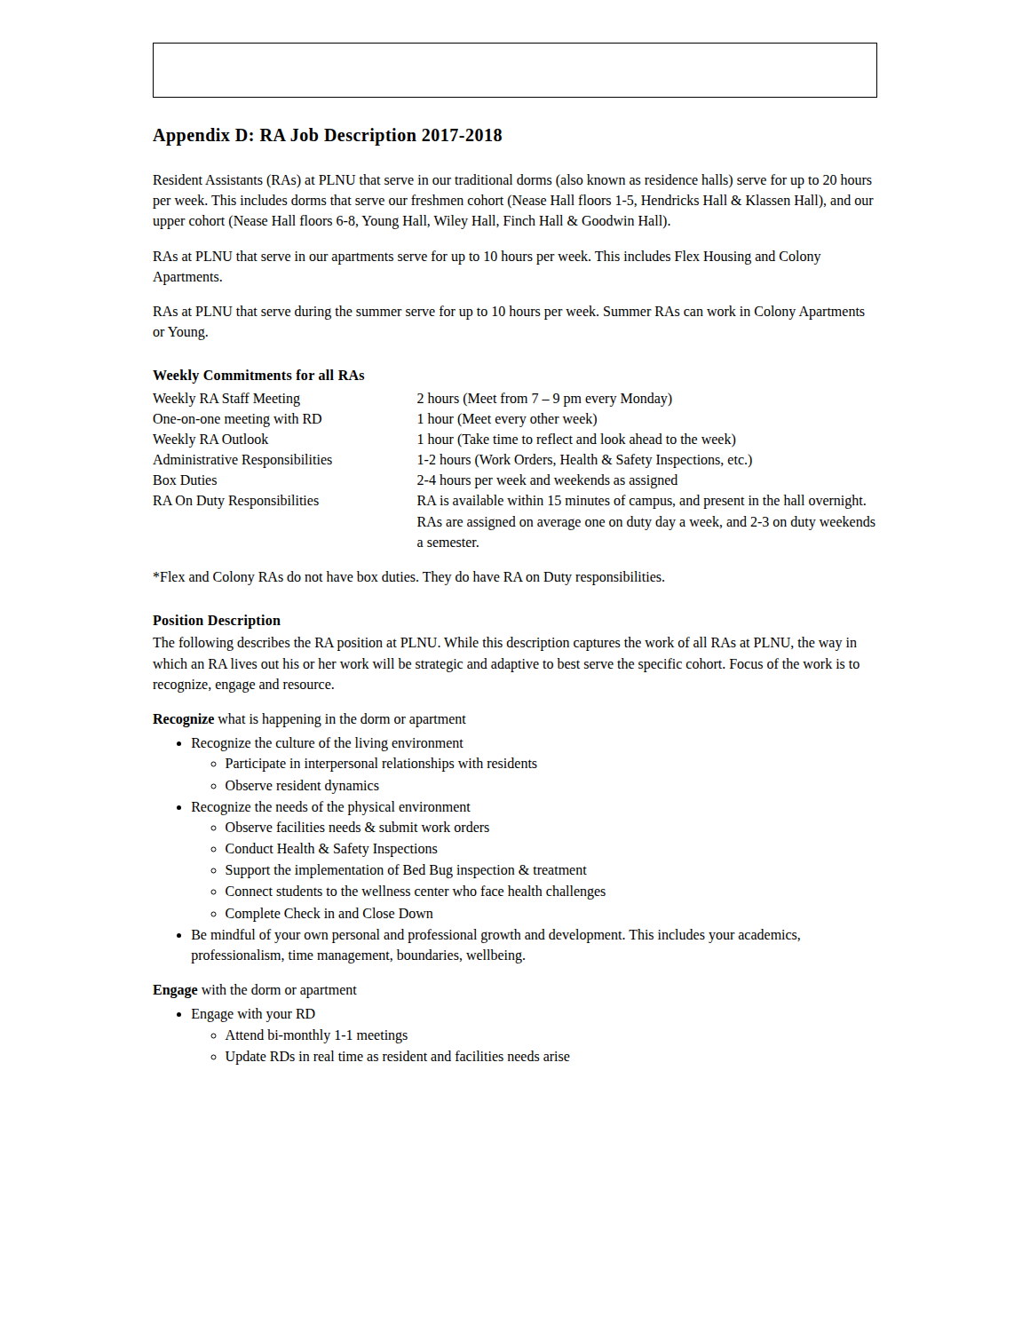Appendix D: RA Job Description 2017-2018
Resident Assistants (RAs) at PLNU that serve in our traditional dorms (also known as residence halls) serve for up to 20 hours per week. This includes dorms that serve our freshmen cohort (Nease Hall floors 1-5, Hendricks Hall & Klassen Hall), and our upper cohort (Nease Hall floors 6-8, Young Hall, Wiley Hall, Finch Hall & Goodwin Hall).
RAs at PLNU that serve in our apartments serve for up to 10 hours per week. This includes Flex Housing and Colony Apartments.
RAs at PLNU that serve during the summer serve for up to 10 hours per week. Summer RAs can work in Colony Apartments or Young.
Weekly Commitments for all RAs
Weekly RA Staff Meeting
2 hours (Meet from 7 – 9 pm every Monday)
One-on-one meeting with RD
1 hour (Meet every other week)
Weekly RA Outlook
1 hour (Take time to reflect and look ahead to the week)
Administrative Responsibilities
1-2 hours (Work Orders, Health & Safety Inspections, etc.)
Box Duties
2-4 hours per week and weekends as assigned
RA On Duty Responsibilities
RA is available within 15 minutes of campus, and present in the hall overnight. RAs are assigned on average one on duty day a week, and 2-3 on duty weekends a semester.
*Flex and Colony RAs do not have box duties. They do have RA on Duty responsibilities.
Position Description
The following describes the RA position at PLNU. While this description captures the work of all RAs at PLNU, the way in which an RA lives out his or her work will be strategic and adaptive to best serve the specific cohort. Focus of the work is to recognize, engage and resource.
Recognize what is happening in the dorm or apartment
Recognize the culture of the living environment
Participate in interpersonal relationships with residents
Observe resident dynamics
Recognize the needs of the physical environment
Observe facilities needs & submit work orders
Conduct Health & Safety Inspections
Support the implementation of Bed Bug inspection & treatment
Connect students to the wellness center who face health challenges
Complete Check in and Close Down
Be mindful of your own personal and professional growth and development. This includes your academics, professionalism, time management, boundaries, wellbeing.
Engage with the dorm or apartment
Engage with your RD
Attend bi-monthly 1-1 meetings
Update RDs in real time as resident and facilities needs arise